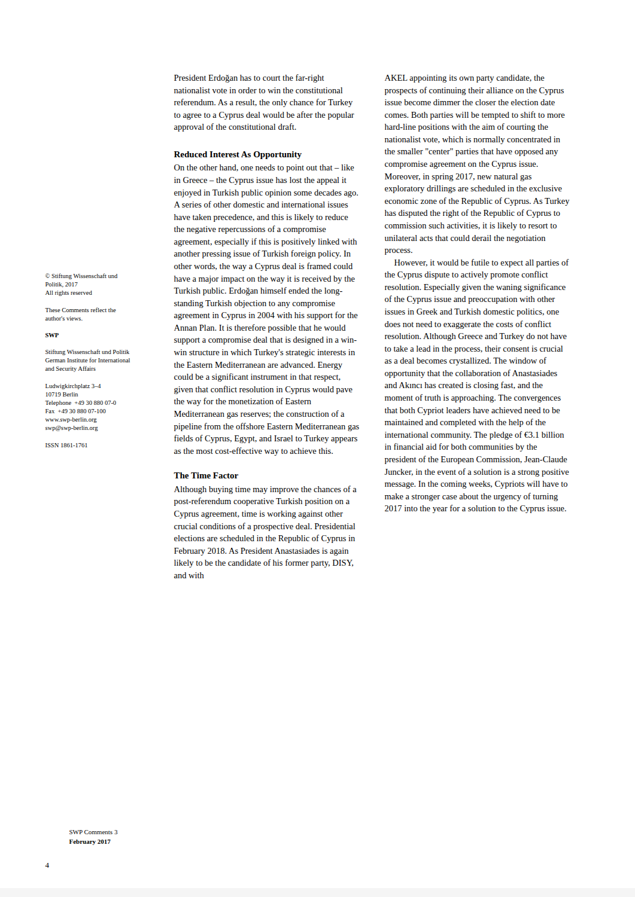© Stiftung Wissenschaft und Politik, 2017
All rights reserved
These Comments reflect the author's views.
SWP
Stiftung Wissenschaft und Politik
German Institute for International and Security Affairs
Ludwigkirchplatz 3–4
10719 Berlin
Telephone +49 30 880 07-0
Fax +49 30 880 07-100
www.swp-berlin.org
swp@swp-berlin.org
ISSN 1861-1761
President Erdoğan has to court the far-right nationalist vote in order to win the constitutional referendum. As a result, the only chance for Turkey to agree to a Cyprus deal would be after the popular approval of the constitutional draft.
Reduced Interest As Opportunity
On the other hand, one needs to point out that – like in Greece – the Cyprus issue has lost the appeal it enjoyed in Turkish public opinion some decades ago. A series of other domestic and international issues have taken precedence, and this is likely to reduce the negative repercussions of a compromise agreement, especially if this is positively linked with another pressing issue of Turkish foreign policy. In other words, the way a Cyprus deal is framed could have a major impact on the way it is received by the Turkish public. Erdoğan himself ended the long-standing Turkish objection to any compromise agreement in Cyprus in 2004 with his support for the Annan Plan. It is therefore possible that he would support a compromise deal that is designed in a win-win structure in which Turkey's strategic interests in the Eastern Mediterranean are advanced. Energy could be a significant instrument in that respect, given that conflict resolution in Cyprus would pave the way for the monetization of Eastern Mediterranean gas reserves; the construction of a pipeline from the offshore Eastern Mediterranean gas fields of Cyprus, Egypt, and Israel to Turkey appears as the most cost-effective way to achieve this.
The Time Factor
Although buying time may improve the chances of a post-referendum cooperative Turkish position on a Cyprus agreement, time is working against other crucial conditions of a prospective deal. Presidential elections are scheduled in the Republic of Cyprus in February 2018. As President Anastasiades is again likely to be the candidate of his former party, DISY, and with
AKEL appointing its own party candidate, the prospects of continuing their alliance on the Cyprus issue become dimmer the closer the election date comes. Both parties will be tempted to shift to more hard-line positions with the aim of courting the nationalist vote, which is normally concentrated in the smaller "center" parties that have opposed any compromise agreement on the Cyprus issue. Moreover, in spring 2017, new natural gas exploratory drillings are scheduled in the exclusive economic zone of the Republic of Cyprus. As Turkey has disputed the right of the Republic of Cyprus to commission such activities, it is likely to resort to unilateral acts that could derail the negotiation process.
However, it would be futile to expect all parties of the Cyprus dispute to actively promote conflict resolution. Especially given the waning significance of the Cyprus issue and preoccupation with other issues in Greek and Turkish domestic politics, one does not need to exaggerate the costs of conflict resolution. Although Greece and Turkey do not have to take a lead in the process, their consent is crucial as a deal becomes crystallized. The window of opportunity that the collaboration of Anastasiades and Akıncı has created is closing fast, and the moment of truth is approaching. The convergences that both Cypriot leaders have achieved need to be maintained and completed with the help of the international community. The pledge of €3.1 billion in financial aid for both communities by the president of the European Commission, Jean-Claude Juncker, in the event of a solution is a strong positive message. In the coming weeks, Cypriots will have to make a stronger case about the urgency of turning 2017 into the year for a solution to the Cyprus issue.
SWP Comments 3
February 2017
4